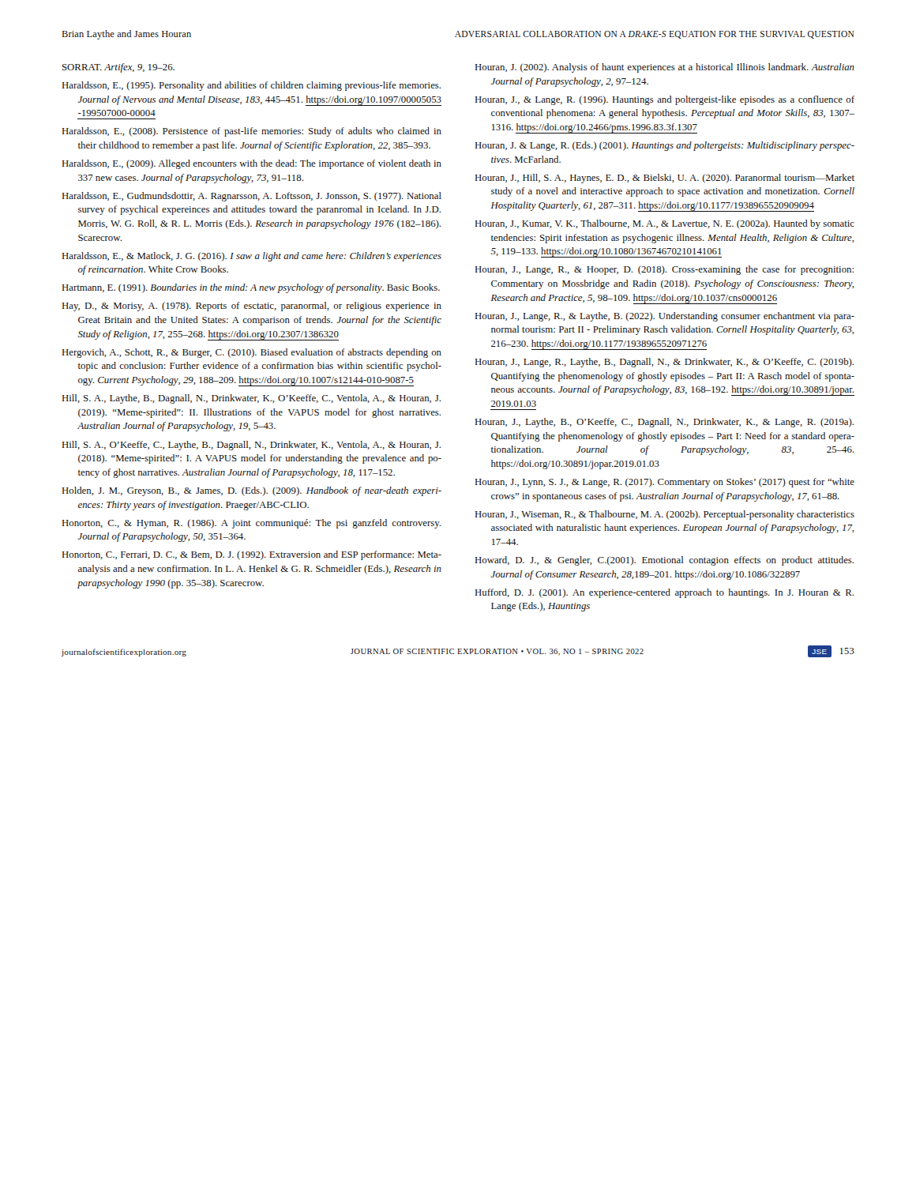Brian Laythe and James Houran
Adversarial Collaboration on a Drake-S Equation for the Survival Question
SORRAT. Artifex, 9, 19–26.
Haraldsson, E., (1995). Personality and abilities of children claiming previous-life memories. Journal of Nervous and Mental Disease, 183, 445–451. https://doi.org/10.1097/00005053-199507000-00004
Haraldsson, E., (2008). Persistence of past-life memories: Study of adults who claimed in their childhood to remember a past life. Journal of Scientific Exploration, 22, 385–393.
Haraldsson, E., (2009). Alleged encounters with the dead: The importance of violent death in 337 new cases. Journal of Parapsychology, 73, 91–118.
Haraldsson, E., Gudmundsdottir, A. Ragnarsson, A. Loftsson, J. Jonsson, S. (1977). National survey of psychical expereinces and attitudes toward the paranromal in Iceland. In J.D. Morris, W. G. Roll, & R. L. Morris (Eds.). Research in parapsychology 1976 (182–186). Scarecrow.
Haraldsson, E., & Matlock, J. G. (2016). I saw a light and came here: Children’s experiences of reincarnation. White Crow Books.
Hartmann, E. (1991). Boundaries in the mind: A new psychology of personality. Basic Books.
Hay, D., & Morisy, A. (1978). Reports of esctatic, paranormal, or religious experience in Great Britain and the United States: A comparison of trends. Journal for the Scientific Study of Religion, 17, 255–268. https://doi.org/10.2307/1386320
Hergovich, A., Schott, R., & Burger, C. (2010). Biased evaluation of abstracts depending on topic and conclusion: Further evidence of a confirmation bias within scientific psychology. Current Psychology, 29, 188–209. https://doi.org/10.1007/s12144-010-9087-5
Hill, S. A., Laythe, B., Dagnall, N., Drinkwater, K., O’Keeffe, C., Ventola, A., & Houran, J. (2019). “Meme-spirited”: II. Illustrations of the VAPUS model for ghost narratives. Australian Journal of Parapsychology, 19, 5–43.
Hill, S. A., O’Keeffe, C., Laythe, B., Dagnall, N., Drinkwater, K., Ventola, A., & Houran, J. (2018). “Meme-spirited”: I. A VAPUS model for understanding the prevalence and potency of ghost narratives. Australian Journal of Parapsychology, 18, 117–152.
Holden, J. M., Greyson, B., & James, D. (Eds.). (2009). Handbook of near-death experiences: Thirty years of investigation. Praeger/ABC-CLIO.
Honorton, C., & Hyman, R. (1986). A joint communiqué: The psi ganzfeld controversy. Journal of Parapsychology, 50, 351–364.
Honorton, C., Ferrari, D. C., & Bem, D. J. (1992). Extraversion and ESP performance: Meta-analysis and a new confirmation. In L. A. Henkel & G. R. Schmeidler (Eds.), Research in parapsychology 1990 (pp. 35–38). Scarecrow.
Houran, J. (2002). Analysis of haunt experiences at a historical Illinois landmark. Australian Journal of Parapsychology, 2, 97–124.
Houran, J., & Lange, R. (1996). Hauntings and poltergeist-like episodes as a confluence of conventional phenomena: A general hypothesis. Perceptual and Motor Skills, 83, 1307–1316. https://doi.org/10.2466/pms.1996.83.3f.1307
Houran, J. & Lange, R. (Eds.) (2001). Hauntings and poltergeists: Multidisciplinary perspectives. McFarland.
Houran, J., Hill, S. A., Haynes, E. D., & Bielski, U. A. (2020). Paranormal tourism—Market study of a novel and interactive approach to space activation and monetization. Cornell Hospitality Quarterly, 61, 287–311. https://doi.org/10.1177/1938965520909094
Houran, J., Kumar, V. K., Thalbourne, M. A., & Lavertue, N. E. (2002a). Haunted by somatic tendencies: Spirit infestation as psychogenic illness. Mental Health, Religion & Culture, 5, 119–133. https://doi.org/10.1080/13674670210141061
Houran, J., Lange, R., & Hooper, D. (2018). Cross-examining the case for precognition: Commentary on Mossbridge and Radin (2018). Psychology of Consciousness: Theory, Research and Practice, 5, 98–109. https://doi.org/10.1037/cns0000126
Houran, J., Lange, R., & Laythe, B. (2022). Understanding consumer enchantment via paranormal tourism: Part II - Preliminary Rasch validation. Cornell Hospitality Quarterly, 63, 216–230. https://doi.org/10.1177/1938965520971276
Houran, J., Lange, R., Laythe, B., Dagnall, N., & Drinkwater, K., & O’Keeffe, C. (2019b). Quantifying the phenomenology of ghostly episodes – Part II: A Rasch model of spontaneous accounts. Journal of Parapsychology, 83, 168–192. https://doi.org/10.30891/jopar.2019.01.03
Houran, J., Laythe, B., O’Keeffe, C., Dagnall, N., Drinkwater, K., & Lange, R. (2019a). Quantifying the phenomenology of ghostly episodes – Part I: Need for a standard operationalization. Journal of Parapsychology, 83, 25–46. https://doi.org/10.30891/jopar.2019.01.03
Houran, J., Lynn, S. J., & Lange, R. (2017). Commentary on Stokes’ (2017) quest for “white crows” in spontaneous cases of psi. Australian Journal of Parapsychology, 17, 61–88.
Houran, J., Wiseman, R., & Thalbourne, M. A. (2002b). Perceptual-personality characteristics associated with naturalistic haunt experiences. European Journal of Parapsychology, 17, 17–44.
Howard, D. J., & Gengler, C.(2001). Emotional contagion effects on product attitudes. Journal of Consumer Research, 28,189–201. https://doi.org/10.1086/322897
Hufford, D. J. (2001). An experience-centered approach to hauntings. In J. Houran & R. Lange (Eds.), Hauntings
journalofscientificexploration.org
Journal of Scientific Exploration • Vol. 36, No 1 – Spring 2022
JSE 153